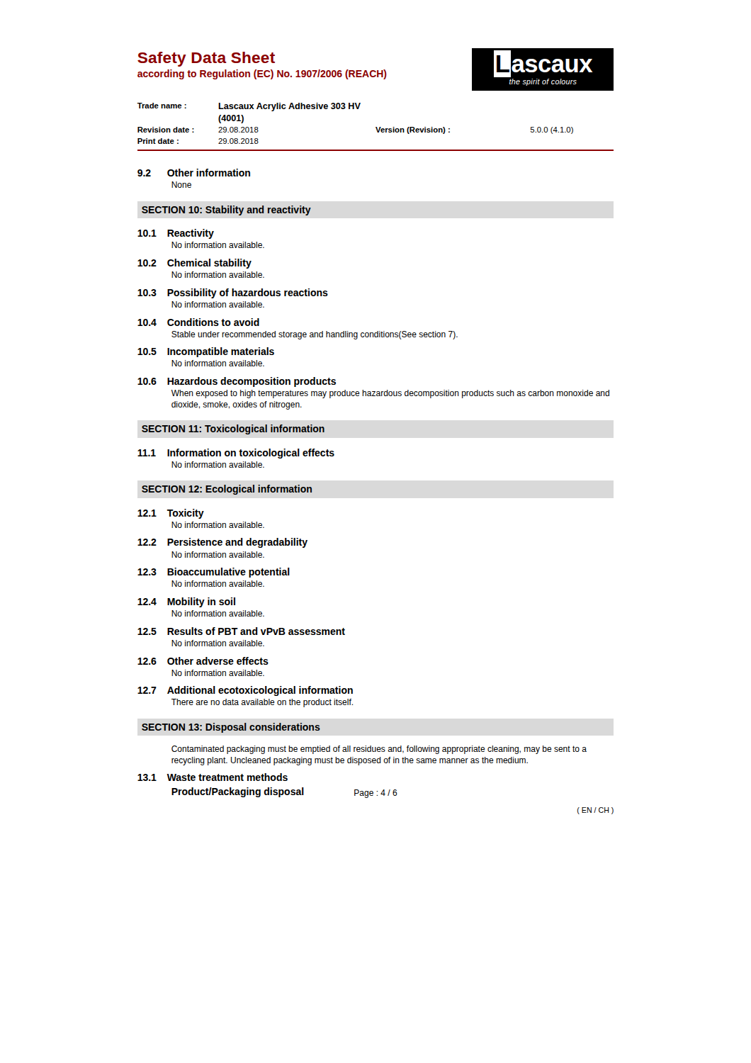Safety Data Sheet
according to Regulation (EC) No. 1907/2006 (REACH)
Lascaux
the spirit of colours
| Trade name : | Lascaux Acrylic Adhesive 303 HV (4001) | | |
| Revision date : | 29.08.2018 | Version (Revision) : | 5.0.0 (4.1.0) |
| Print date : | 29.08.2018 | | |
9.2 Other information
None
SECTION 10: Stability and reactivity
10.1 Reactivity
No information available.
10.2 Chemical stability
No information available.
10.3 Possibility of hazardous reactions
No information available.
10.4 Conditions to avoid
Stable under recommended storage and handling conditions(See section 7).
10.5 Incompatible materials
No information available.
10.6 Hazardous decomposition products
When exposed to high temperatures may produce hazardous decomposition products such as carbon monoxide and dioxide, smoke, oxides of nitrogen.
SECTION 11: Toxicological information
11.1 Information on toxicological effects
No information available.
SECTION 12: Ecological information
12.1 Toxicity
No information available.
12.2 Persistence and degradability
No information available.
12.3 Bioaccumulative potential
No information available.
12.4 Mobility in soil
No information available.
12.5 Results of PBT and vPvB assessment
No information available.
12.6 Other adverse effects
No information available.
12.7 Additional ecotoxicological information
There are no data available on the product itself.
SECTION 13: Disposal considerations
Contaminated packaging must be emptied of all residues and, following appropriate cleaning, may be sent to a recycling plant. Uncleaned packaging must be disposed of in the same manner as the medium.
13.1 Waste treatment methods
Product/Packaging disposal
Page : 4 / 6
( EN / CH )